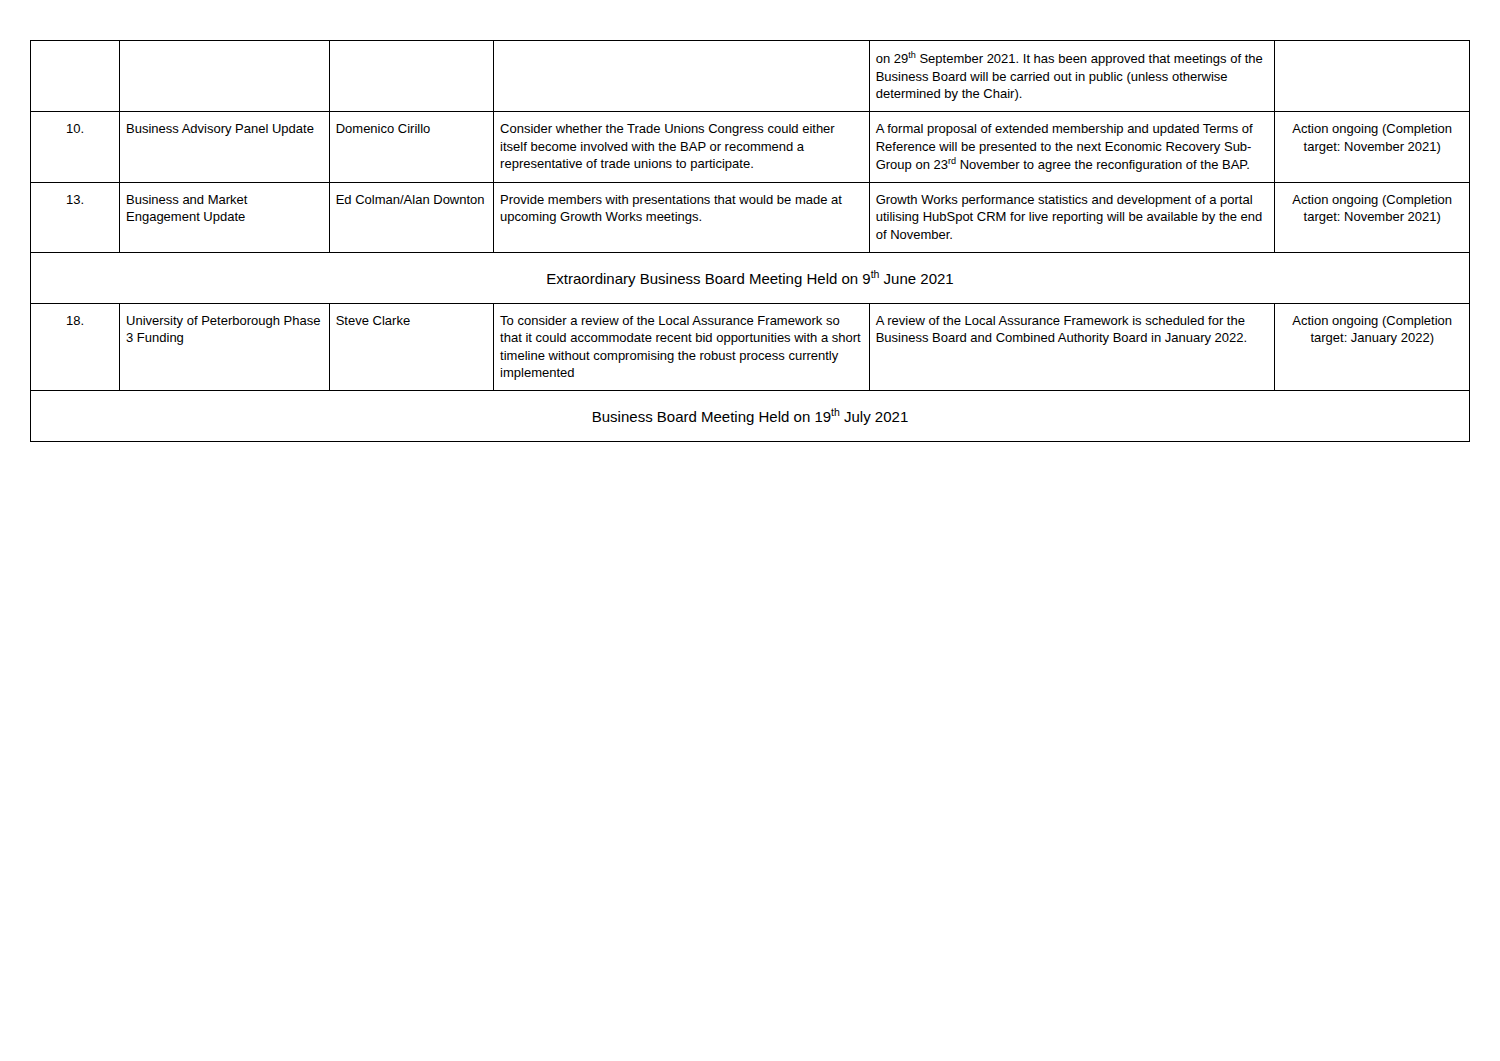| | | | | on 29 th September 2021. It has been approved that meetings of the Business Board will be carried out in public (unless otherwise determined by the Chair). | |
| 10. | Business Advisory Panel Update | Domenico Cirillo | Consider whether the Trade Unions Congress could either itself become involved with the BAP or recommend a representative of trade unions to participate. | A formal proposal of extended membership and updated Terms of Reference will be presented to the next Economic Recovery Sub-Group on 23 rd November to agree the reconfiguration of the BAP. | Action ongoing (Completion target: November 2021) |
| 13. | Business and Market Engagement Update | Ed Colman/Alan Downton | Provide members with presentations that would be made at upcoming Growth Works meetings. | Growth Works performance statistics and development of a portal utilising HubSpot CRM for live reporting will be available by the end of November. | Action ongoing (Completion target: November 2021) |
| Extraordinary Business Board Meeting Held on 9 th June 2021 |
| 18. | University of Peterborough Phase 3 Funding | Steve Clarke | To consider a review of the Local Assurance Framework so that it could accommodate recent bid opportunities with a short timeline without compromising the robust process currently implemented | A review of the Local Assurance Framework is scheduled for the Business Board and Combined Authority Board in January 2022. | Action ongoing (Completion target: January 2022) |
| Business Board Meeting Held on 19 th July 2021 |